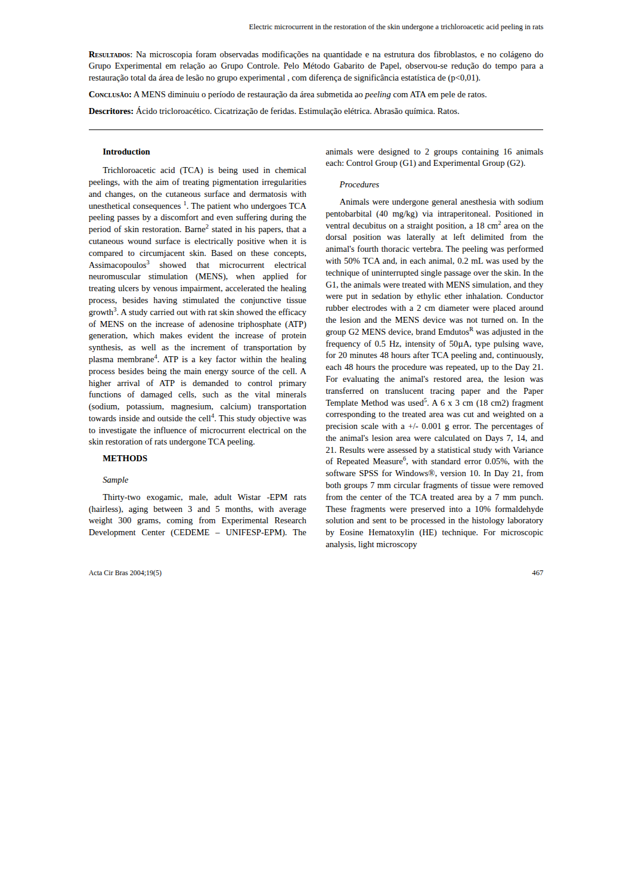Electric microcurrent in the restoration of the skin undergone a trichloroacetic acid peeling in rats
Resultados: Na microscopia foram observadas modificações na quantidade e na estrutura dos fibroblastos, e no colágeno do Grupo Experimental em relação ao Grupo Controle. Pelo Método Gabarito de Papel, observou-se redução do tempo para a restauração total da área de lesão no grupo experimental , com diferença de significância estatística de (p<0,01).
Conclusão: A MENS diminuiu o período de restauração da área submetida ao peeling com ATA em pele de ratos.
Descritores: Ácido tricloroacético. Cicatrização de feridas. Estimulação elétrica. Abrasão química. Ratos.
Introduction
Trichloroacetic acid (TCA) is being used in chemical peelings, with the aim of treating pigmentation irregularities and changes, on the cutaneous surface and dermatosis with unesthetical consequences 1. The patient who undergoes TCA peeling passes by a discomfort and even suffering during the period of skin restoration. Barne2 stated in his papers, that a cutaneous wound surface is electrically positive when it is compared to circumjacent skin. Based on these concepts, Assimacopoulos3 showed that microcurrent electrical neuromuscular stimulation (MENS), when applied for treating ulcers by venous impairment, accelerated the healing process, besides having stimulated the conjunctive tissue growth3. A study carried out with rat skin showed the efficacy of MENS on the increase of adenosine triphosphate (ATP) generation, which makes evident the increase of protein synthesis, as well as the increment of transportation by plasma membrane4. ATP is a key factor within the healing process besides being the main energy source of the cell. A higher arrival of ATP is demanded to control primary functions of damaged cells, such as the vital minerals (sodium, potassium, magnesium, calcium) transportation towards inside and outside the cell4. This study objective was to investigate the influence of microcurrent electrical on the skin restoration of rats undergone TCA peeling.
METHODS
Sample
Thirty-two exogamic, male, adult Wistar -EPM rats (hairless), aging between 3 and 5 months, with average weight 300 grams, coming from Experimental Research Development Center (CEDEME – UNIFESP-EPM). The animals were designed to 2 groups containing 16 animals each: Control Group (G1) and Experimental Group (G2).
Procedures
Animals were undergone general anesthesia with sodium pentobarbital (40 mg/kg) via intraperitoneal. Positioned in ventral decubitus on a straight position, a 18 cm2 area on the dorsal position was laterally at left delimited from the animal's fourth thoracic vertebra. The peeling was performed with 50% TCA and, in each animal, 0.2 mL was used by the technique of uninterrupted single passage over the skin. In the G1, the animals were treated with MENS simulation, and they were put in sedation by ethylic ether inhalation. Conductor rubber electrodes with a 2 cm diameter were placed around the lesion and the MENS device was not turned on. In the group G2 MENS device, brand EmdutosR was adjusted in the frequency of 0.5 Hz, intensity of 50µA, type pulsing wave, for 20 minutes 48 hours after TCA peeling and, continuously, each 48 hours the procedure was repeated, up to the Day 21. For evaluating the animal's restored area, the lesion was transferred on translucent tracing paper and the Paper Template Method was used5. A 6 x 3 cm (18 cm2) fragment corresponding to the treated area was cut and weighted on a precision scale with a +/- 0.001 g error. The percentages of the animal's lesion area were calculated on Days 7, 14, and 21. Results were assessed by a statistical study with Variance of Repeated Measure6, with standard error 0.05%, with the software SPSS for Windows®, version 10. In Day 21, from both groups 7 mm circular fragments of tissue were removed from the center of the TCA treated area by a 7 mm punch. These fragments were preserved into a 10% formaldehyde solution and sent to be processed in the histology laboratory by Eosine Hematoxylin (HE) technique. For microscopic analysis, light microscopy
Acta Cir Bras 2004;19(5) 467